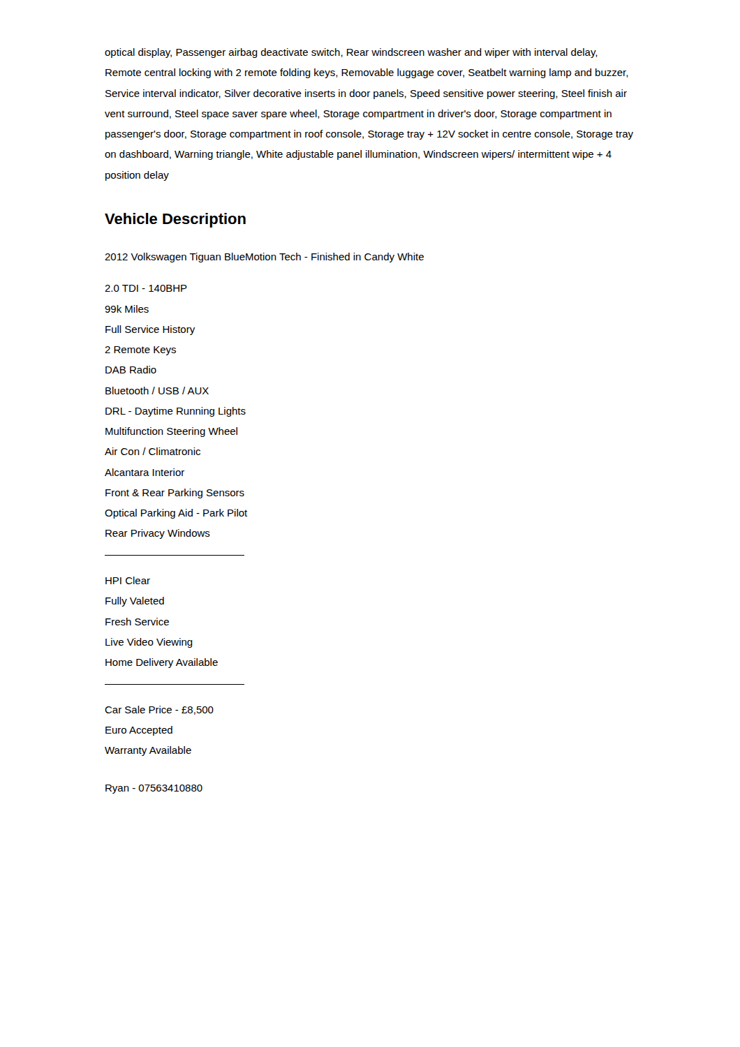optical display, Passenger airbag deactivate switch, Rear windscreen washer and wiper with interval delay, Remote central locking with 2 remote folding keys, Removable luggage cover, Seatbelt warning lamp and buzzer, Service interval indicator, Silver decorative inserts in door panels, Speed sensitive power steering, Steel finish air vent surround, Steel space saver spare wheel, Storage compartment in driver's door, Storage compartment in passenger's door, Storage compartment in roof console, Storage tray + 12V socket in centre console, Storage tray on dashboard, Warning triangle, White adjustable panel illumination, Windscreen wipers/ intermittent wipe + 4 position delay
Vehicle Description
2012 Volkswagen Tiguan BlueMotion Tech - Finished in Candy White
2.0 TDI - 140BHP 99k Miles Full Service History 2 Remote Keys DAB Radio Bluetooth / USB / AUX DRL - Daytime Running Lights Multifunction Steering Wheel Air Con / Climatronic Alcantara Interior Front & Rear Parking Sensors Optical Parking Aid - Park Pilot Rear Privacy Windows
HPI Clear Fully Valeted Fresh Service Live Video Viewing Home Delivery Available
Car Sale Price - £8,500 Euro Accepted Warranty Available
Ryan - 07563410880